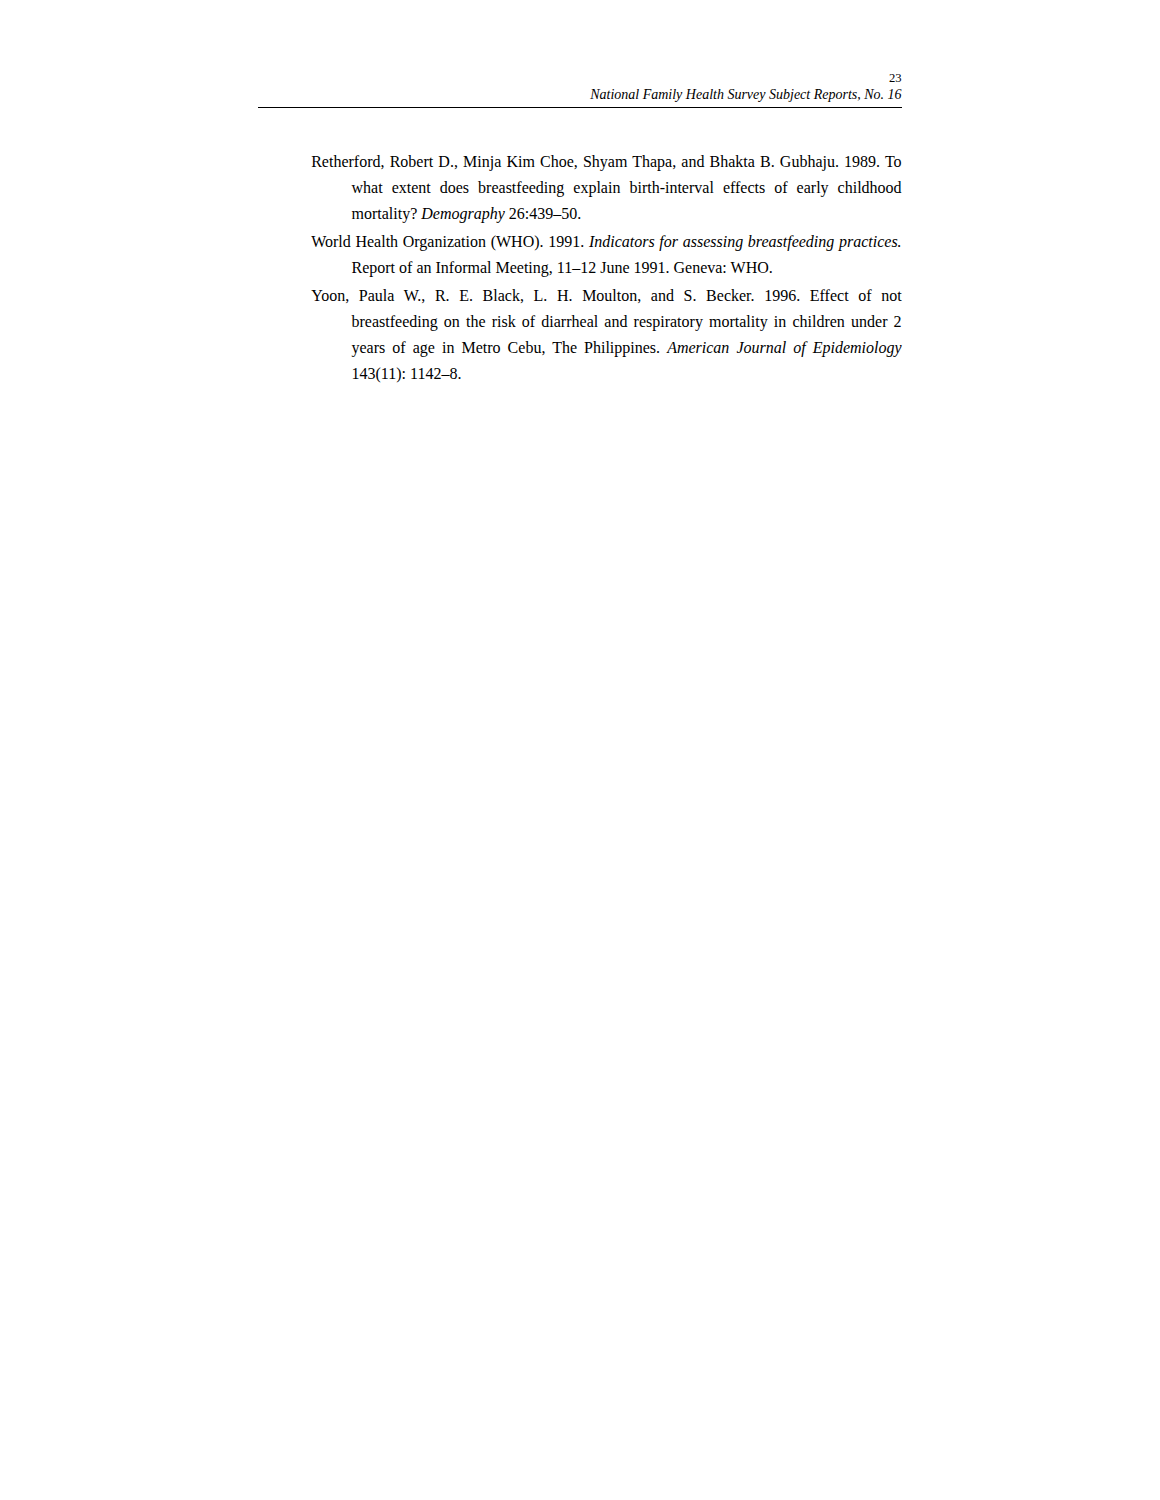23
National Family Health Survey Subject Reports, No. 16
Retherford, Robert D., Minja Kim Choe, Shyam Thapa, and Bhakta B. Gubhaju. 1989. To what extent does breastfeeding explain birth-interval effects of early childhood mortality? Demography 26:439–50.
World Health Organization (WHO). 1991. Indicators for assessing breastfeeding practices. Report of an Informal Meeting, 11–12 June 1991. Geneva: WHO.
Yoon, Paula W., R. E. Black, L. H. Moulton, and S. Becker. 1996. Effect of not breastfeeding on the risk of diarrheal and respiratory mortality in children under 2 years of age in Metro Cebu, The Philippines. American Journal of Epidemiology 143(11): 1142–8.